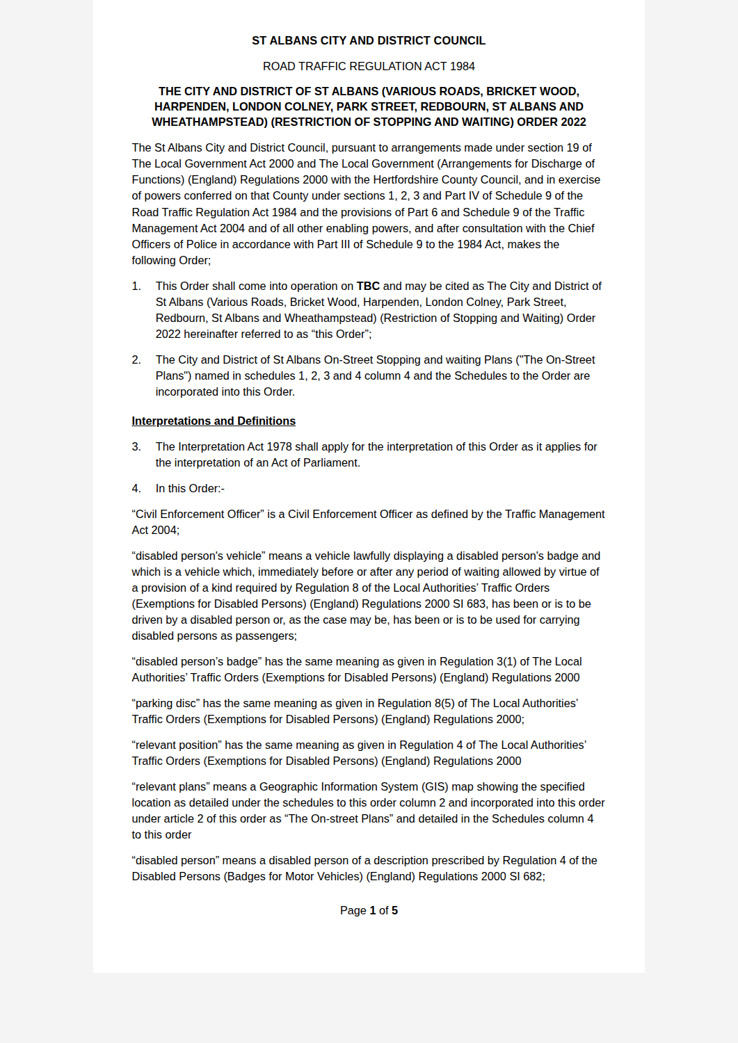ST ALBANS CITY AND DISTRICT COUNCIL
ROAD TRAFFIC REGULATION ACT 1984
THE CITY AND DISTRICT OF ST ALBANS (VARIOUS ROADS, BRICKET WOOD, HARPENDEN, LONDON COLNEY, PARK STREET, REDBOURN, ST ALBANS AND WHEATHAMPSTEAD) (RESTRICTION OF STOPPING AND WAITING) ORDER 2022
The St Albans City and District Council, pursuant to arrangements made under section 19 of The Local Government Act 2000 and The Local Government (Arrangements for Discharge of Functions) (England) Regulations 2000 with the Hertfordshire County Council, and in exercise of powers conferred on that County under sections 1, 2, 3 and Part IV of Schedule 9 of the Road Traffic Regulation Act 1984 and the provisions of Part 6 and Schedule 9 of the Traffic Management Act 2004 and of all other enabling powers, and after consultation with the Chief Officers of Police in accordance with Part III of Schedule 9 to the 1984 Act, makes the following Order;
1. This Order shall come into operation on TBC and may be cited as The City and District of St Albans (Various Roads, Bricket Wood, Harpenden, London Colney, Park Street, Redbourn, St Albans and Wheathampstead) (Restriction of Stopping and Waiting) Order 2022 hereinafter referred to as “this Order”;
2. The City and District of St Albans On-Street Stopping and waiting Plans ("The On-Street Plans") named in schedules 1, 2, 3 and 4 column 4 and the Schedules to the Order are incorporated into this Order.
Interpretations and Definitions
3. The Interpretation Act 1978 shall apply for the interpretation of this Order as it applies for the interpretation of an Act of Parliament.
4. In this Order:-
“Civil Enforcement Officer” is a Civil Enforcement Officer as defined by the Traffic Management Act 2004;
“disabled person's vehicle” means a vehicle lawfully displaying a disabled person's badge and which is a vehicle which, immediately before or after any period of waiting allowed by virtue of a provision of a kind required by Regulation 8 of the Local Authorities’ Traffic Orders (Exemptions for Disabled Persons) (England) Regulations 2000 SI 683, has been or is to be driven by a disabled person or, as the case may be, has been or is to be used for carrying disabled persons as passengers;
“disabled person’s badge” has the same meaning as given in Regulation 3(1) of The Local Authorities’ Traffic Orders (Exemptions for Disabled Persons) (England) Regulations 2000
“parking disc” has the same meaning as given in Regulation 8(5) of The Local Authorities’ Traffic Orders (Exemptions for Disabled Persons) (England) Regulations 2000;
“relevant position” has the same meaning as given in Regulation 4 of The Local Authorities’ Traffic Orders (Exemptions for Disabled Persons) (England) Regulations 2000
“relevant plans” means a Geographic Information System (GIS) map showing the specified location as detailed under the schedules to this order column 2 and incorporated into this order under article 2 of this order as “The On-street Plans” and detailed in the Schedules column 4 to this order
“disabled person” means a disabled person of a description prescribed by Regulation 4 of the Disabled Persons (Badges for Motor Vehicles) (England) Regulations 2000 SI 682;
Page 1 of 5